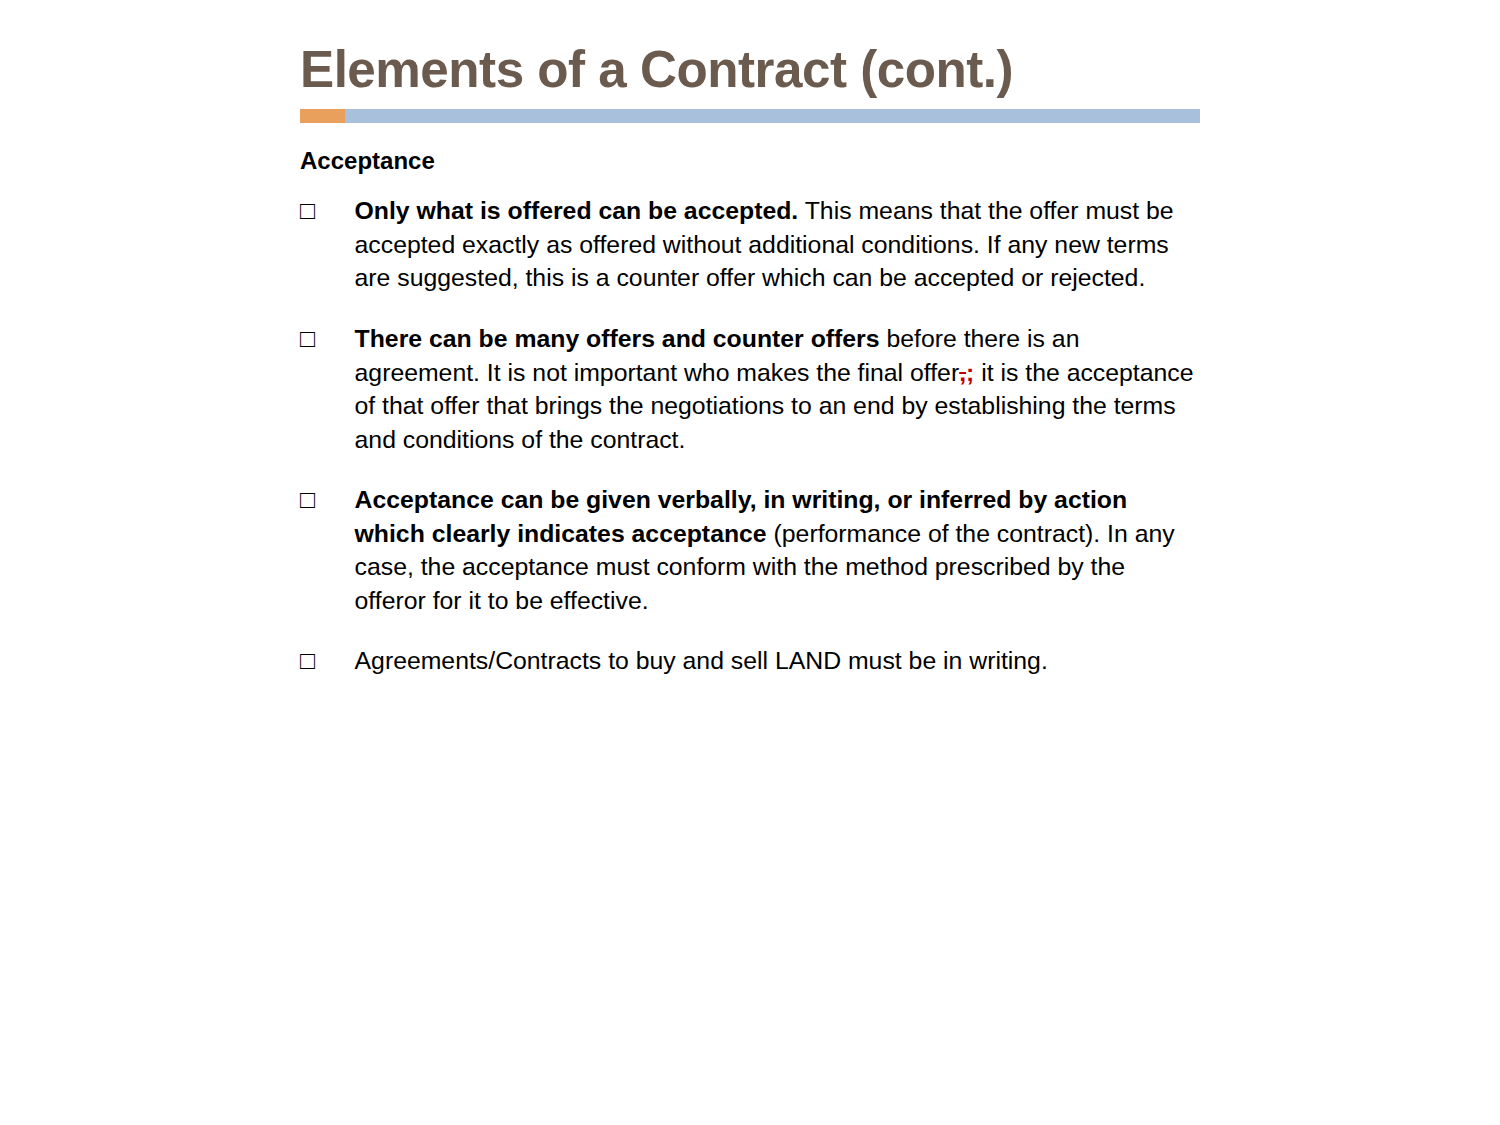Elements of a Contract (cont.)
Acceptance
Only what is offered can be accepted. This means that the offer must be accepted exactly as offered without additional conditions. If any new terms are suggested, this is a counter offer which can be accepted or rejected.
There can be many offers and counter offers before there is an agreement. It is not important who makes the final offer,; it is the acceptance of that offer that brings the negotiations to an end by establishing the terms and conditions of the contract.
Acceptance can be given verbally, in writing, or inferred by action which clearly indicates acceptance (performance of the contract). In any case, the acceptance must conform with the method prescribed by the offeror for it to be effective.
Agreements/Contracts to buy and sell LAND must be in writing.